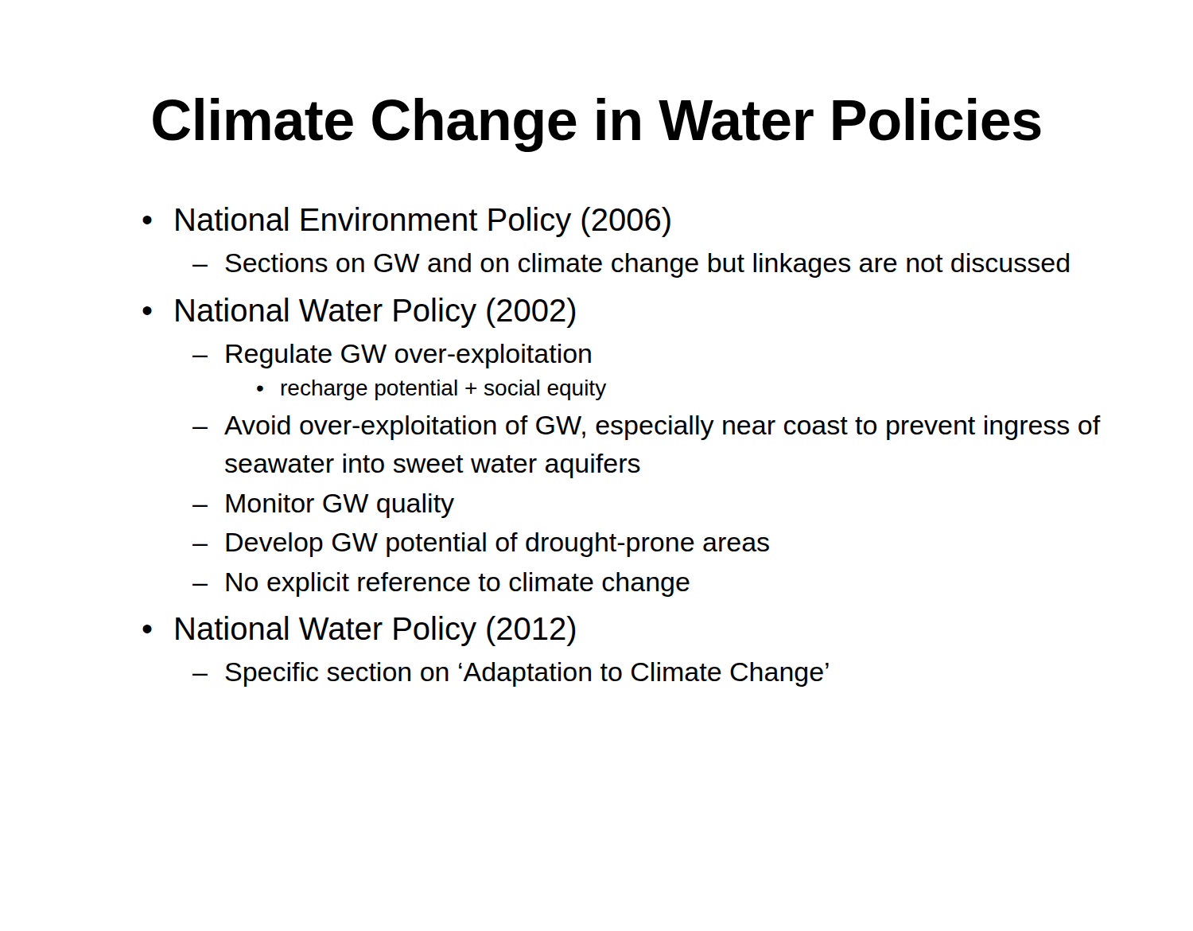Climate Change in Water Policies
National Environment Policy (2006)
Sections on GW and on climate change but linkages are not discussed
National Water Policy (2002)
Regulate GW over-exploitation
recharge potential + social equity
Avoid over-exploitation of GW, especially near coast to prevent ingress of seawater into sweet water aquifers
Monitor GW quality
Develop GW potential of drought-prone areas
No explicit reference to climate change
National Water Policy (2012)
Specific section on ‘Adaptation to Climate Change’